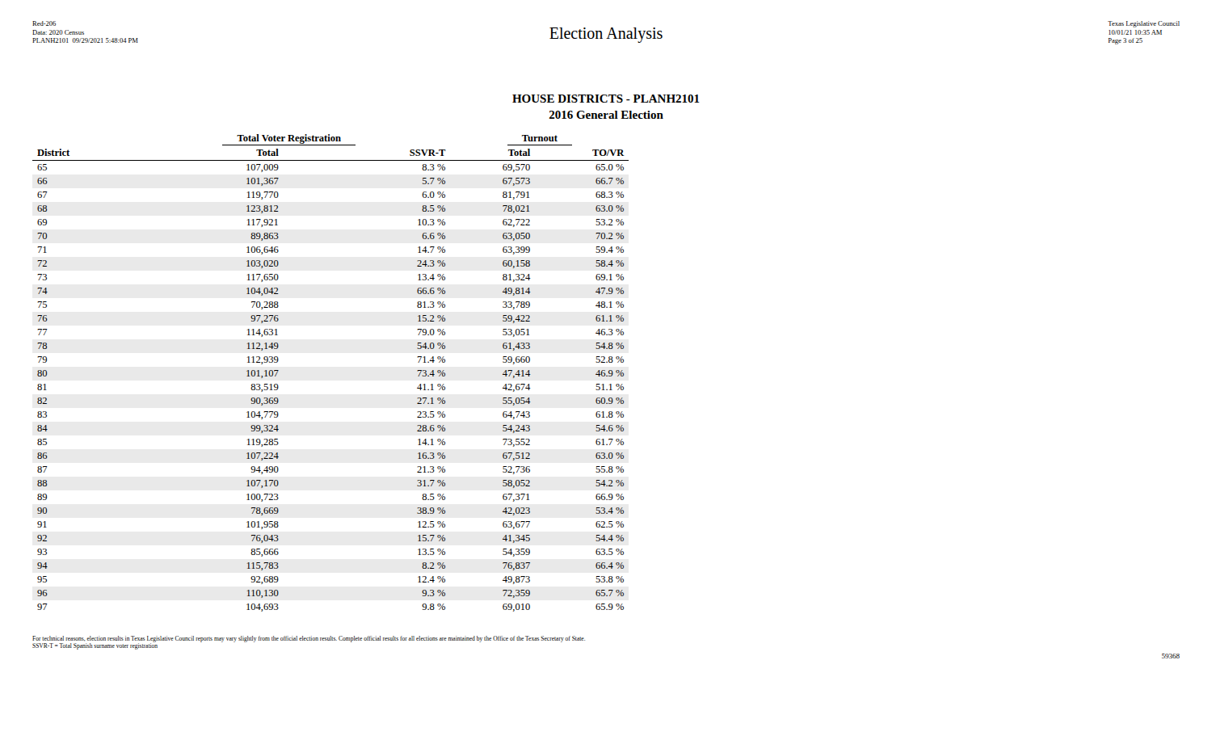Red-206
Data: 2020 Census
PLANH2101 09/29/2021 5:48:04 PM
Election Analysis
Texas Legislative Council
10/01/21 10:35 AM
Page 3 of 25
HOUSE DISTRICTS - PLANH2101
2016 General Election
| | Total Voter Registration | Turnout |
| --- | --- | --- |
| District | Total | SSVR-T | Total | TO/VR |
| 65 | 107,009 | 8.3 % | 69,570 | 65.0 % |
| 66 | 101,367 | 5.7 % | 67,573 | 66.7 % |
| 67 | 119,770 | 6.0 % | 81,791 | 68.3 % |
| 68 | 123,812 | 8.5 % | 78,021 | 63.0 % |
| 69 | 117,921 | 10.3 % | 62,722 | 53.2 % |
| 70 | 89,863 | 6.6 % | 63,050 | 70.2 % |
| 71 | 106,646 | 14.7 % | 63,399 | 59.4 % |
| 72 | 103,020 | 24.3 % | 60,158 | 58.4 % |
| 73 | 117,650 | 13.4 % | 81,324 | 69.1 % |
| 74 | 104,042 | 66.6 % | 49,814 | 47.9 % |
| 75 | 70,288 | 81.3 % | 33,789 | 48.1 % |
| 76 | 97,276 | 15.2 % | 59,422 | 61.1 % |
| 77 | 114,631 | 79.0 % | 53,051 | 46.3 % |
| 78 | 112,149 | 54.0 % | 61,433 | 54.8 % |
| 79 | 112,939 | 71.4 % | 59,660 | 52.8 % |
| 80 | 101,107 | 73.4 % | 47,414 | 46.9 % |
| 81 | 83,519 | 41.1 % | 42,674 | 51.1 % |
| 82 | 90,369 | 27.1 % | 55,054 | 60.9 % |
| 83 | 104,779 | 23.5 % | 64,743 | 61.8 % |
| 84 | 99,324 | 28.6 % | 54,243 | 54.6 % |
| 85 | 119,285 | 14.1 % | 73,552 | 61.7 % |
| 86 | 107,224 | 16.3 % | 67,512 | 63.0 % |
| 87 | 94,490 | 21.3 % | 52,736 | 55.8 % |
| 88 | 107,170 | 31.7 % | 58,052 | 54.2 % |
| 89 | 100,723 | 8.5 % | 67,371 | 66.9 % |
| 90 | 78,669 | 38.9 % | 42,023 | 53.4 % |
| 91 | 101,958 | 12.5 % | 63,677 | 62.5 % |
| 92 | 76,043 | 15.7 % | 41,345 | 54.4 % |
| 93 | 85,666 | 13.5 % | 54,359 | 63.5 % |
| 94 | 115,783 | 8.2 % | 76,837 | 66.4 % |
| 95 | 92,689 | 12.4 % | 49,873 | 53.8 % |
| 96 | 110,130 | 9.3 % | 72,359 | 65.7 % |
| 97 | 104,693 | 9.8 % | 69,010 | 65.9 % |
For technical reasons, election results in Texas Legislative Council reports may vary slightly from the official election results. Complete official results for all elections are maintained by the Office of the Texas Secretary of State.
SSVR-T = Total Spanish surname voter registration
59368